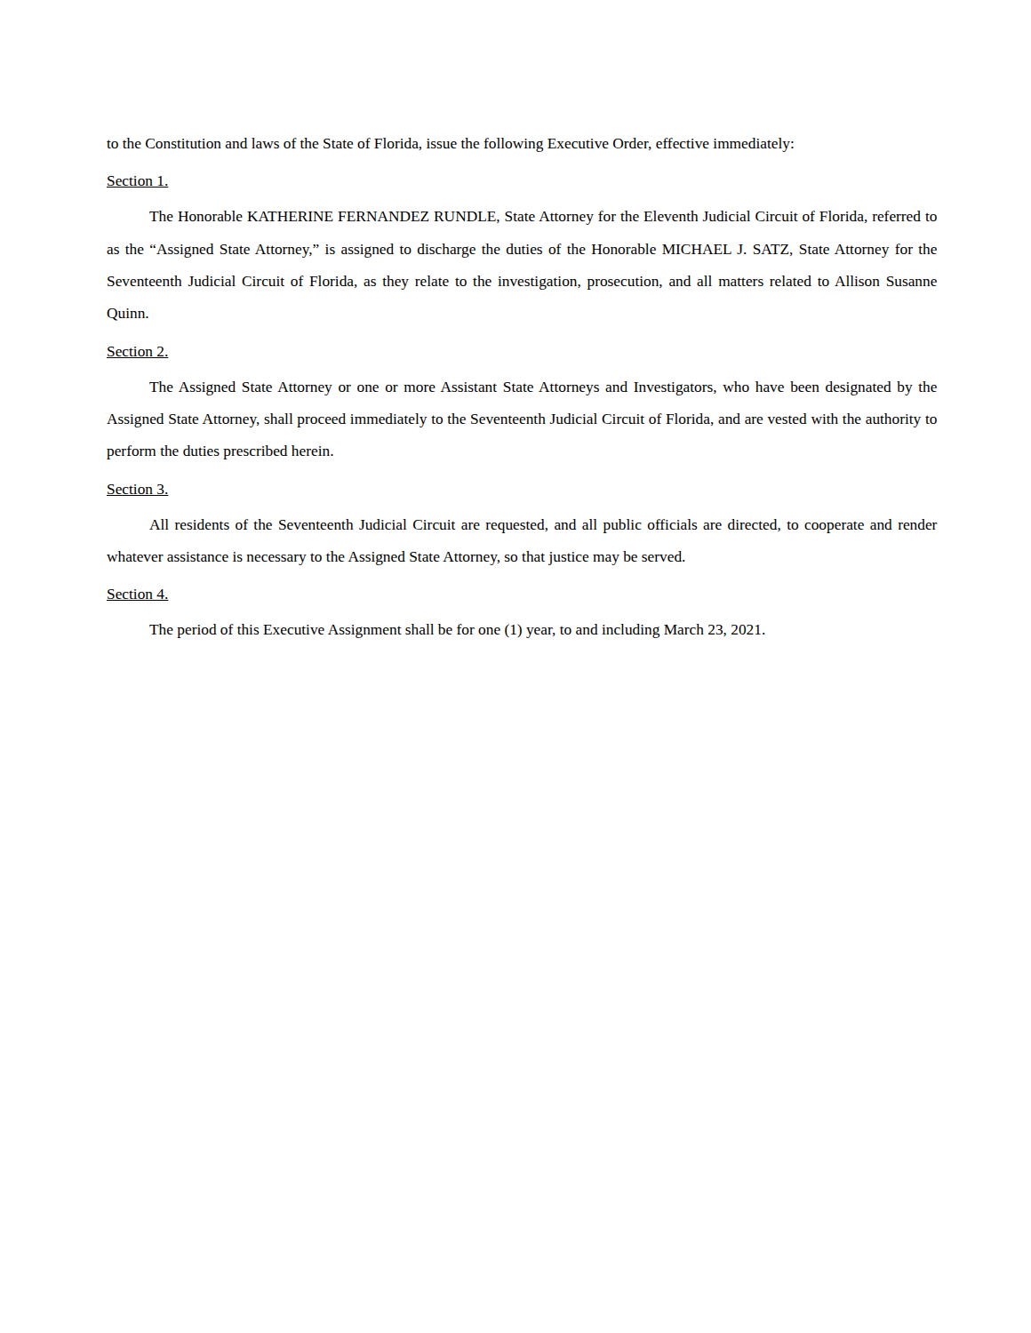to the Constitution and laws of the State of Florida, issue the following Executive Order, effective immediately:
Section 1.
The Honorable KATHERINE FERNANDEZ RUNDLE, State Attorney for the Eleventh Judicial Circuit of Florida, referred to as the “Assigned State Attorney,” is assigned to discharge the duties of the Honorable MICHAEL J. SATZ, State Attorney for the Seventeenth Judicial Circuit of Florida, as they relate to the investigation, prosecution, and all matters related to Allison Susanne Quinn.
Section 2.
The Assigned State Attorney or one or more Assistant State Attorneys and Investigators, who have been designated by the Assigned State Attorney, shall proceed immediately to the Seventeenth Judicial Circuit of Florida, and are vested with the authority to perform the duties prescribed herein.
Section 3.
All residents of the Seventeenth Judicial Circuit are requested, and all public officials are directed, to cooperate and render whatever assistance is necessary to the Assigned State Attorney, so that justice may be served.
Section 4.
The period of this Executive Assignment shall be for one (1) year, to and including March 23, 2021.